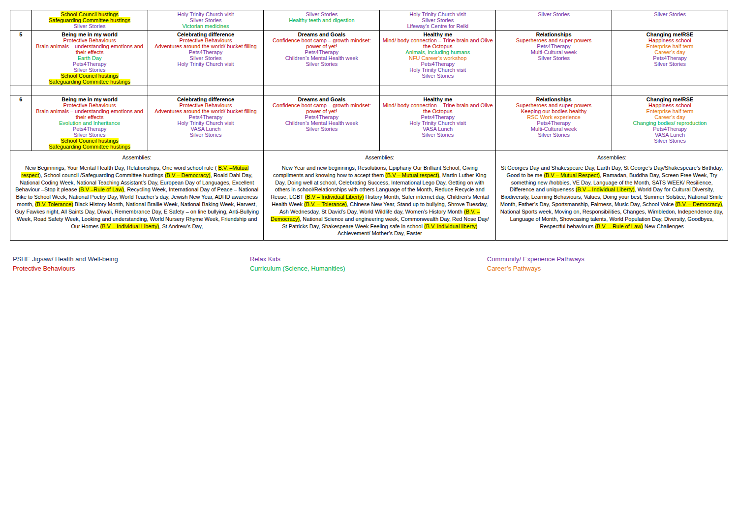| | School Council hustings Safeguarding Committee hustings Silver Stories | Holy Trinity Church visit Silver Stories Victorian medicines | Silver Stories Healthy teeth and digestion | Holy Trinity Church visit Silver Stories Lifeway’s Centre for Reiki | Silver Stories | Silver Stories |
| 5 | Being me in my world Protective Behaviours Brain animals – understanding emotions and their effects Earth Day Pets4Therapy Silver Stories School Council hustings Safeguarding Committee hustings | Celebrating difference Protective Behaviours Adventures around the world/ bucket filling Pets4Therapy Silver Stories Holy Trinity Church visit | Dreams and Goals Confidence boot camp – growth mindset: power of yet! Pets4Therapy Children’s Mental Health week Silver Stories | Healthy me Mind/ body connection – Trine brain and Olive the Octopus Animals, including humans NFU Career’s workshop Pets4Therapy Holy Trinity Church visit Silver Stories | Relationships Superheroes and super powers Pets4Therapy Multi-Cultural week Silver Stories | Changing me/RSE Happiness school Enterprise half term Career’s day Pets4Therapy Silver Stories |
| 6 | Being me in my world Protective Behaviours Brain animals – understanding emotions and their effects Evolution and Inheritance Pets4Therapy Silver Stories School Council hustings Safeguarding Committee hustings | Celebrating difference Protective Behaviours Adventures around the world/ bucket filling Pets4Therapy Holy Trinity Church visit VASA Lunch Silver Stories | Dreams and Goals Confidence boot camp – growth mindset: power of yet! Pets4Therapy Children’s Mental Health week Silver Stories | Healthy me Mind/ body connection – Trine brain and Olive the Octopus Pets4Therapy Holy Trinity Church visit VASA Lunch Silver Stories | Relationships Superheroes and super powers Keeping our bodies healthy RSC Work experience Pets4Therapy Multi-Cultural week Silver Stories | Changing me/RSE Happiness school Enterprise half term Career’s day Changing bodies/ reproduction Pets4Therapy VASA Lunch Silver Stories |
| Assemblies: New Beginnings, Your Mental Health Day, Relationships, One word school rule ( B.V. –Mutual respect ), School council /Safeguarding Committee hustings (B.V – Democracy) , Roald Dahl Day, National Coding Week, National Teaching Assistant’s Day, European Day of Languages, Excellent Behaviour –Stop it please (B.V –Rule of Law) , Recycling Week, International Day of Peace – National Bike to School Week, National Poetry Day, World Teacher’s day, Jewish New Year, ADHD awareness month, (B.V. Tolerance) Black History Month, National Braille Week, National Baking Week, Harvest, Guy Fawkes night, All Saints Day, Diwali, Remembrance Day, E Safety – on line bullying, Anti-Bullying Week, Road Safety Week, Looking and understanding, World Nursery Rhyme Week, Friendship and Our Homes (B.V – Individual Liberty) , St Andrew’s Day, | Assemblies: New Year and new beginnings, Resolutions, Epiphany Our Brilliant School, Giving compliments and knowing how to accept them (B.V – Mutual respect) , Martin Luther King Day, Doing well at school, Celebrating Success, International Lego Day, Getting on with others in school/Relationships with others Language of the Month, Reduce Recycle and Reuse, LGBT (B.V – Individual Liberty) History Month, Safer internet day, Children’s Mental Health Week (B.V. – Tolerance) , Chinese New Year, Stand up to bullying, Shrove Tuesday, Ash Wednesday, St David’s Day, World Wildlife day, Women’s History Month (B.V. – Democracy) , National Science and engineering week, Commonwealth Day, Red Nose Day/ St Patricks Day, Shakespeare Week Feeling safe in school (B.V. individual liberty) Achievement/ Mother’s Day, Easter | Assemblies: St Georges Day and Shakespeare Day, Earth Day, St George’s Day/Shakespeare’s Birthday, Good to be me (B.V – Mutual Respect) , Ramadan, Buddha Day, Screen Free Week, Try something new /hobbies, VE Day, Language of the Month, SATS WEEK/ Resilience, Difference and uniqueness (B.V – Individual Liberty) , World Day for Cultural Diversity, Biodiversity, Learning Behaviours, Values, Doing your best, Summer Solstice, National Smile Month, Father’s Day, Sportsmanship, Fairness, Music Day, School Voice (B.V. – Democracy) , National Sports week, Moving on, Responsibilities, Changes, Wimbledon, Independence day, Language of Month, Showcasing talents, World Population Day, Diversity, Goodbyes, Respectful behaviours (B.V. – Rule of Law) New Challenges |
| PSHE Jigsaw/ Health and Well-being | Relax Kids | Community/ Experience Pathways |
| Protective Behaviours | Curriculum (Science, Humanities) | Career’s Pathways |